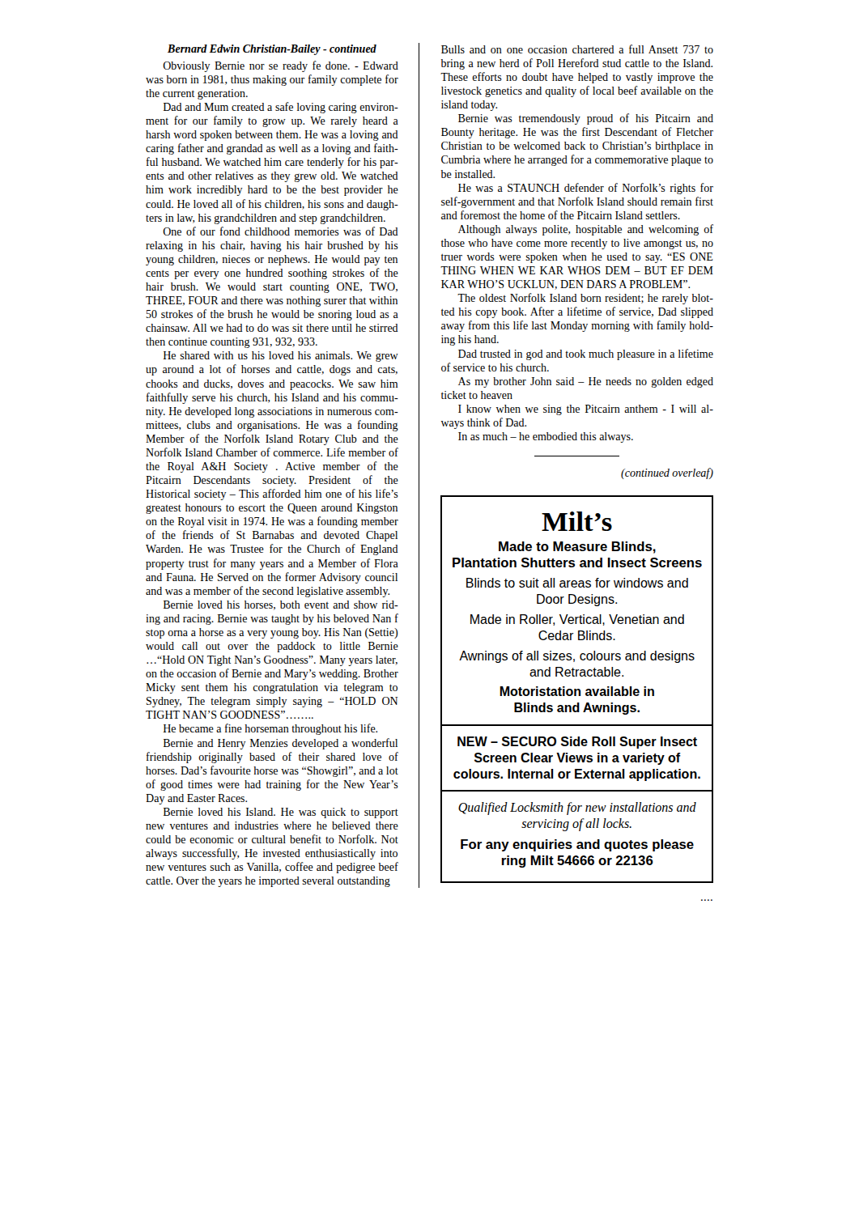Bernard Edwin Christian-Bailey - continued
Obviously Bernie nor se ready fe done. - Edward was born in 1981, thus making our family complete for the current generation.
Dad and Mum created a safe loving caring environment for our family to grow up. We rarely heard a harsh word spoken between them. He was a loving and caring father and grandad as well as a loving and faithful husband. We watched him care tenderly for his parents and other relatives as they grew old. We watched him work incredibly hard to be the best provider he could. He loved all of his children, his sons and daughters in law, his grandchildren and step grandchildren.
One of our fond childhood memories was of Dad relaxing in his chair, having his hair brushed by his young children, nieces or nephews. He would pay ten cents per every one hundred soothing strokes of the hair brush. We would start counting ONE, TWO, THREE, FOUR and there was nothing surer that within 50 strokes of the brush he would be snoring loud as a chainsaw. All we had to do was sit there until he stirred then continue counting 931, 932, 933.
He shared with us his loved his animals. We grew up around a lot of horses and cattle, dogs and cats, chooks and ducks, doves and peacocks. We saw him faithfully serve his church, his Island and his community. He developed long associations in numerous committees, clubs and organisations. He was a founding Member of the Norfolk Island Rotary Club and the Norfolk Island Chamber of commerce. Life member of the Royal A&H Society . Active member of the Pitcairn Descendants society. President of the Historical society – This afforded him one of his life’s greatest honours to escort the Queen around Kingston on the Royal visit in 1974. He was a founding member of the friends of St Barnabas and devoted Chapel Warden. He was Trustee for the Church of England property trust for many years and a Member of Flora and Fauna. He Served on the former Advisory council and was a member of the second legislative assembly.
Bernie loved his horses, both event and show riding and racing. Bernie was taught by his beloved Nan f stop orna a horse as a very young boy. His Nan (Settie) would call out over the paddock to little Bernie …“Hold ON Tight Nan’s Goodness”. Many years later, on the occasion of Bernie and Mary’s wedding. Brother Micky sent them his congratulation via telegram to Sydney, The telegram simply saying – “HOLD ON TIGHT NAN’S GOODNESS”……..
He became a fine horseman throughout his life.
Bernie and Henry Menzies developed a wonderful friendship originally based of their shared love of horses. Dad’s favourite horse was “Showgirl”, and a lot of good times were had training for the New Year’s Day and Easter Races.
Bernie loved his Island. He was quick to support new ventures and industries where he believed there could be economic or cultural benefit to Norfolk. Not always successfully, He invested enthusiastically into new ventures such as Vanilla, coffee and pedigree beef cattle. Over the years he imported several outstanding
Bulls and on one occasion chartered a full Ansett 737 to bring a new herd of Poll Hereford stud cattle to the Island. These efforts no doubt have helped to vastly improve the livestock genetics and quality of local beef available on the island today.
Bernie was tremendously proud of his Pitcairn and Bounty heritage. He was the first Descendant of Fletcher Christian to be welcomed back to Christian’s birthplace in Cumbria where he arranged for a commemorative plaque to be installed.
He was a STAUNCH defender of Norfolk’s rights for self-government and that Norfolk Island should remain first and foremost the home of the Pitcairn Island settlers.
Although always polite, hospitable and welcoming of those who have come more recently to live amongst us, no truer words were spoken when he used to say. “ES ONE THING WHEN WE KAR WHOS DEM – BUT EF DEM KAR WHO’S UCKLUN, DEN DARS A PROBLEM”.
The oldest Norfolk Island born resident; he rarely blotted his copy book. After a lifetime of service, Dad slipped away from this life last Monday morning with family holding his hand.
Dad trusted in god and took much pleasure in a lifetime of service to his church.
As my brother John said – He needs no golden edged ticket to heaven
I know when we sing the Pitcairn anthem - I will always think of Dad.
In as much – he embodied this always.
(continued overleaf)
Milt’s
Made to Measure Blinds,
Plantation Shutters and Insect Screens
Blinds to suit all areas for windows and Door Designs.
Made in Roller, Vertical, Venetian and Cedar Blinds.
Awnings of all sizes, colours and designs and Retractable.
Motoristation available in
Blinds and Awnings.
NEW – SECURO Side Roll Super Insect Screen Clear Views in a variety of colours. Internal or External application.
Qualified Locksmith for new installations and servicing of all locks.
For any enquiries and quotes please ring Milt 54666 or 22136
....